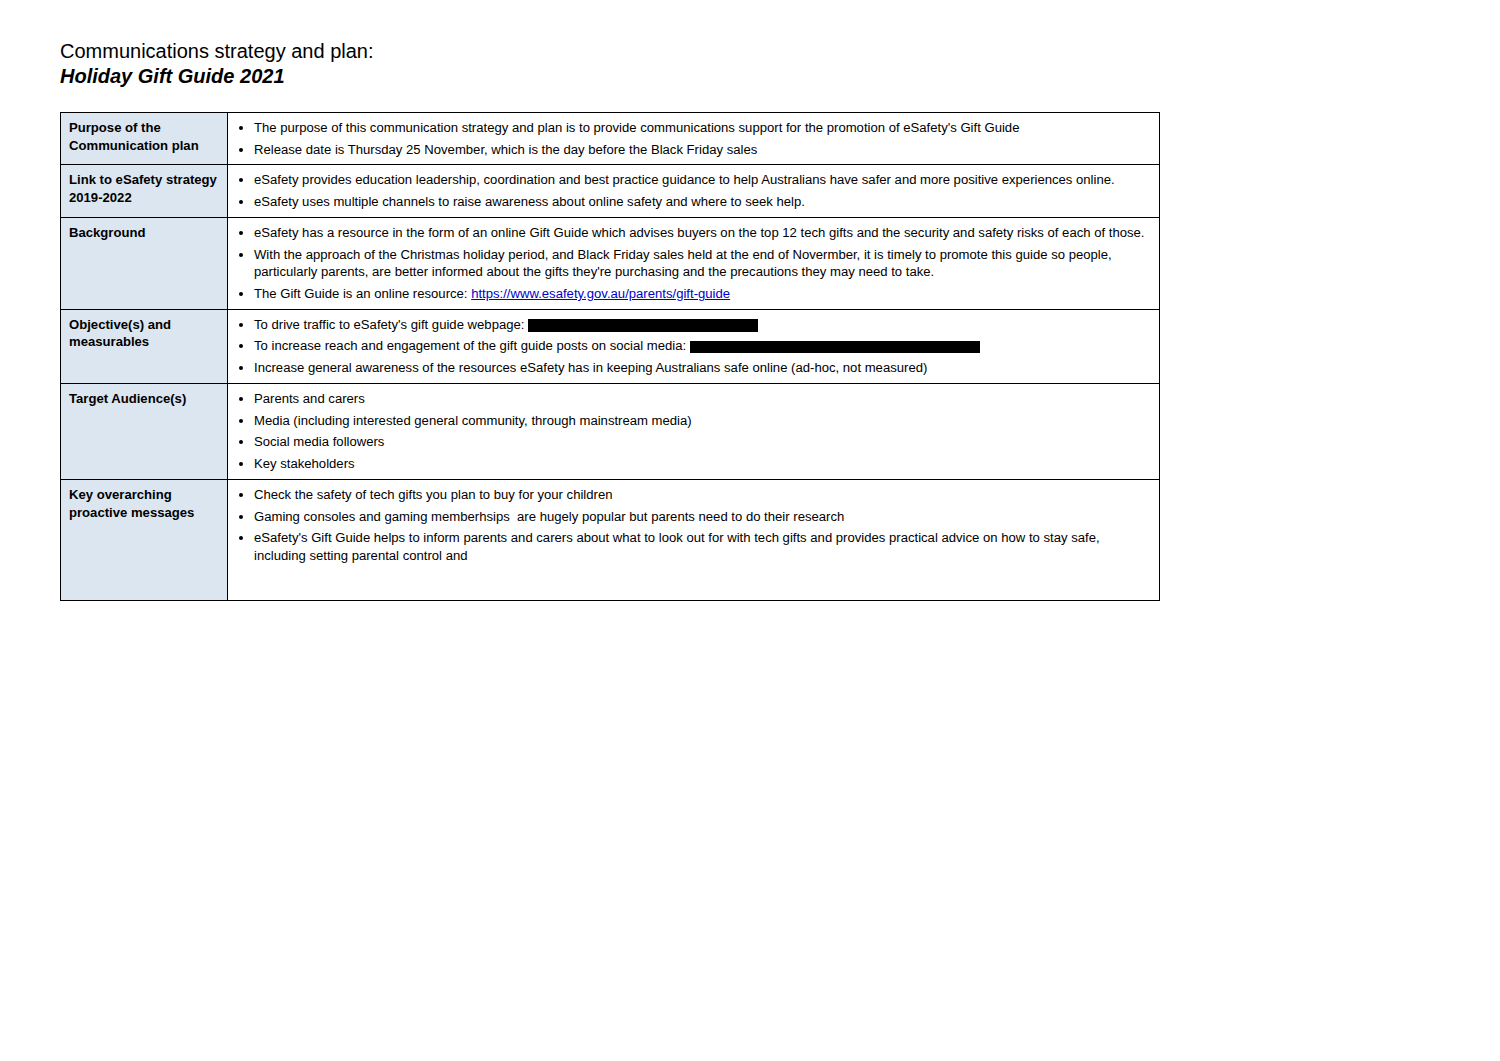Communications strategy and plan:
Holiday Gift Guide 2021
| Purpose of the Communication plan | The purpose of this communication strategy and plan is to provide communications support for the promotion of eSafety's Gift Guide Release date is Thursday 25 November, which is the day before the Black Friday sales |
| Link to eSafety strategy 2019-2022 | eSafety provides education leadership, coordination and best practice guidance to help Australians have safer and more positive experiences online. eSafety uses multiple channels to raise awareness about online safety and where to seek help. |
| Background | eSafety has a resource in the form of an online Gift Guide which advises buyers on the top 12 tech gifts and the security and safety risks of each of those. With the approach of the Christmas holiday period, and Black Friday sales held at the end of Novermber, it is timely to promote this guide so people, particularly parents, are better informed about the gifts they're purchasing and the precautions they may need to take. The Gift Guide is an online resource: https://www.esafety.gov.au/parents/gift-guide |
| Objective(s) and measurables | To drive traffic to eSafety's gift guide webpage: To increase reach and engagement of the gift guide posts on social media: Increase general awareness of the resources eSafety has in keeping Australians safe online (ad-hoc, not measured) |
| Target Audience(s) | Parents and carers Media (including interested general community, through mainstream media) Social media followers Key stakeholders |
| Key overarching proactive messages | Check the safety of tech gifts you plan to buy for your children Gaming consoles and gaming memberhsips are hugely popular but parents need to do their research eSafety's Gift Guide helps to inform parents and carers about what to look out for with tech gifts and provides practical advice on how to stay safe, including setting parental control and |